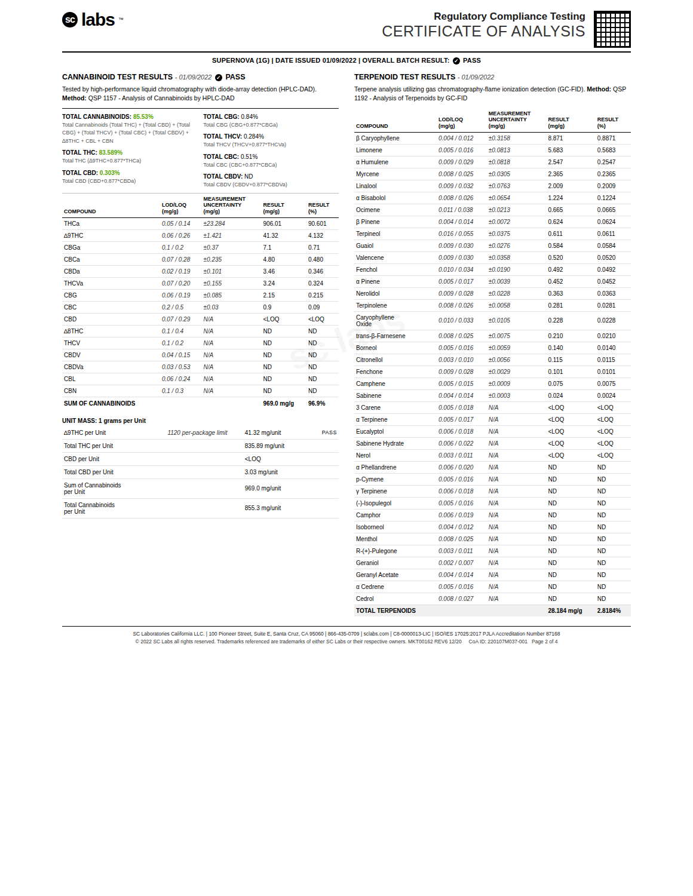sc labs
sclabs™
Regulatory Compliance Testing
CERTIFICATE OF ANALYSIS
SUPERNOVA (1G) | DATE ISSUED 01/09/2022 | OVERALL BATCH RESULT: ✓ PASS
CANNABINOID TEST RESULTS - 01/09/2022 ✓ PASS
Tested by high-performance liquid chromatography with diode-array detection (HPLC-DAD). Method: QSP 1157 - Analysis of Cannabinoids by HPLC-DAD
TOTAL CANNABINOIDS: 85.53%
Total Cannabinoids (Total THC) + (Total CBD) + (Total CBG) + (Total THCV) + (Total CBC) + (Total CBDV) + ∆8THC + CBL + CBN
TOTAL THC: 83.589%
Total THC (∆9THC+0.877*THCa)
TOTAL CBD: 0.303%
Total CBD (CBD+0.877*CBDa)
TOTAL CBG: 0.84%
Total CBG (CBG+0.877*CBGa)
TOTAL THCV: 0.284%
Total THCV (THCV+0.877*THCVa)
TOTAL CBC: 0.51%
Total CBC (CBC+0.877*CBCa)
TOTAL CBDV: ND
Total CBDV (CBDV+0.877*CBDVa)
| COMPOUND | LOD/LOQ (mg/g) | MEASUREMENT UNCERTAINTY (mg/g) | RESULT (mg/g) | RESULT (%) |
| --- | --- | --- | --- | --- |
| THCa | 0.05 / 0.14 | ±23.284 | 906.01 | 90.601 |
| ∆9THC | 0.06 / 0.26 | ±1.421 | 41.32 | 4.132 |
| CBGa | 0.1 / 0.2 | ±0.37 | 7.1 | 0.71 |
| CBCa | 0.07 / 0.28 | ±0.235 | 4.80 | 0.480 |
| CBDa | 0.02 / 0.19 | ±0.101 | 3.46 | 0.346 |
| THCVa | 0.07 / 0.20 | ±0.155 | 3.24 | 0.324 |
| CBG | 0.06 / 0.19 | ±0.085 | 2.15 | 0.215 |
| CBC | 0.2 / 0.5 | ±0.03 | 0.9 | 0.09 |
| CBD | 0.07 / 0.29 | N/A | <LOQ | <LOQ |
| ∆8THC | 0.1 / 0.4 | N/A | ND | ND |
| THCV | 0.1 / 0.2 | N/A | ND | ND |
| CBDV | 0.04 / 0.15 | N/A | ND | ND |
| CBDVa | 0.03 / 0.53 | N/A | ND | ND |
| CBL | 0.06 / 0.24 | N/A | ND | ND |
| CBN | 0.1 / 0.3 | N/A | ND | ND |
| SUM OF CANNABINOIDS | | | 969.0 mg/g | 96.9% |
UNIT MASS: 1 grams per Unit
| ∆9THC per Unit | 1120 per-package limit | 41.32 mg/unit | PASS |
| Total THC per Unit | | 835.89 mg/unit | |
| CBD per Unit | | <LOQ | |
| Total CBD per Unit | | 3.03 mg/unit | |
| Sum of Cannabinoids per Unit | | 969.0 mg/unit | |
| Total Cannabinoids per Unit | | 855.3 mg/unit | |
TERPENOID TEST RESULTS - 01/09/2022
Terpene analysis utilizing gas chromatography-flame ionization detection (GC-FID). Method: QSP 1192 - Analysis of Terpenoids by GC-FID
| COMPOUND | LOD/LOQ (mg/g) | MEASUREMENT UNCERTAINTY (mg/g) | RESULT (mg/g) | RESULT (%) |
| --- | --- | --- | --- | --- |
| β Caryophyllene | 0.004 / 0.012 | ±0.3158 | 8.871 | 0.8871 |
| Limonene | 0.005 / 0.016 | ±0.0813 | 5.683 | 0.5683 |
| α Humulene | 0.009 / 0.029 | ±0.0818 | 2.547 | 0.2547 |
| Myrcene | 0.008 / 0.025 | ±0.0305 | 2.365 | 0.2365 |
| Linalool | 0.009 / 0.032 | ±0.0763 | 2.009 | 0.2009 |
| α Bisabolol | 0.008 / 0.026 | ±0.0654 | 1.224 | 0.1224 |
| Ocimene | 0.011 / 0.038 | ±0.0213 | 0.665 | 0.0665 |
| β Pinene | 0.004 / 0.014 | ±0.0072 | 0.624 | 0.0624 |
| Terpineol | 0.016 / 0.055 | ±0.0375 | 0.611 | 0.0611 |
| Guaiol | 0.009 / 0.030 | ±0.0276 | 0.584 | 0.0584 |
| Valencene | 0.009 / 0.030 | ±0.0358 | 0.520 | 0.0520 |
| Fenchol | 0.010 / 0.034 | ±0.0190 | 0.492 | 0.0492 |
| α Pinene | 0.005 / 0.017 | ±0.0039 | 0.452 | 0.0452 |
| Nerolidol | 0.009 / 0.028 | ±0.0228 | 0.363 | 0.0363 |
| Terpinolene | 0.008 / 0.026 | ±0.0058 | 0.281 | 0.0281 |
| Caryophyllene Oxide | 0.010 / 0.033 | ±0.0105 | 0.228 | 0.0228 |
| trans-β-Farnesene | 0.008 / 0.025 | ±0.0075 | 0.210 | 0.0210 |
| Borneol | 0.005 / 0.016 | ±0.0059 | 0.140 | 0.0140 |
| Citronellol | 0.003 / 0.010 | ±0.0056 | 0.115 | 0.0115 |
| Fenchone | 0.009 / 0.028 | ±0.0029 | 0.101 | 0.0101 |
| Camphene | 0.005 / 0.015 | ±0.0009 | 0.075 | 0.0075 |
| Sabinene | 0.004 / 0.014 | ±0.0003 | 0.024 | 0.0024 |
| 3 Carene | 0.005 / 0.018 | N/A | <LOQ | <LOQ |
| α Terpinene | 0.005 / 0.017 | N/A | <LOQ | <LOQ |
| Eucalyptol | 0.006 / 0.018 | N/A | <LOQ | <LOQ |
| Sabinene Hydrate | 0.006 / 0.022 | N/A | <LOQ | <LOQ |
| Nerol | 0.003 / 0.011 | N/A | <LOQ | <LOQ |
| α Phellandrene | 0.006 / 0.020 | N/A | ND | ND |
| p-Cymene | 0.005 / 0.016 | N/A | ND | ND |
| γ Terpinene | 0.006 / 0.018 | N/A | ND | ND |
| (-)-Isopulegol | 0.005 / 0.016 | N/A | ND | ND |
| Camphor | 0.006 / 0.019 | N/A | ND | ND |
| Isoborneol | 0.004 / 0.012 | N/A | ND | ND |
| Menthol | 0.008 / 0.025 | N/A | ND | ND |
| R-(+)-Pulegone | 0.003 / 0.011 | N/A | ND | ND |
| Geraniol | 0.002 / 0.007 | N/A | ND | ND |
| Geranyl Acetate | 0.004 / 0.014 | N/A | ND | ND |
| α Cedrene | 0.005 / 0.016 | N/A | ND | ND |
| Cedrol | 0.008 / 0.027 | N/A | ND | ND |
| TOTAL TERPENOIDS | | | 28.184 mg/g | 2.8184% |
SC Laboratories California LLC. | 100 Pioneer Street, Suite E, Santa Cruz, CA 95060 | 866-435-0709 | sclabs.com | C8-0000013-LIC | ISO/IES 17025:2017 PJLA Accreditation Number 87168
© 2022 SC Labs all rights reserved. Trademarks referenced are trademarks of either SC Labs or their respective owners. MKT00162 REV6 12/20 CoA ID: 220107M037-001 Page 2 of 4